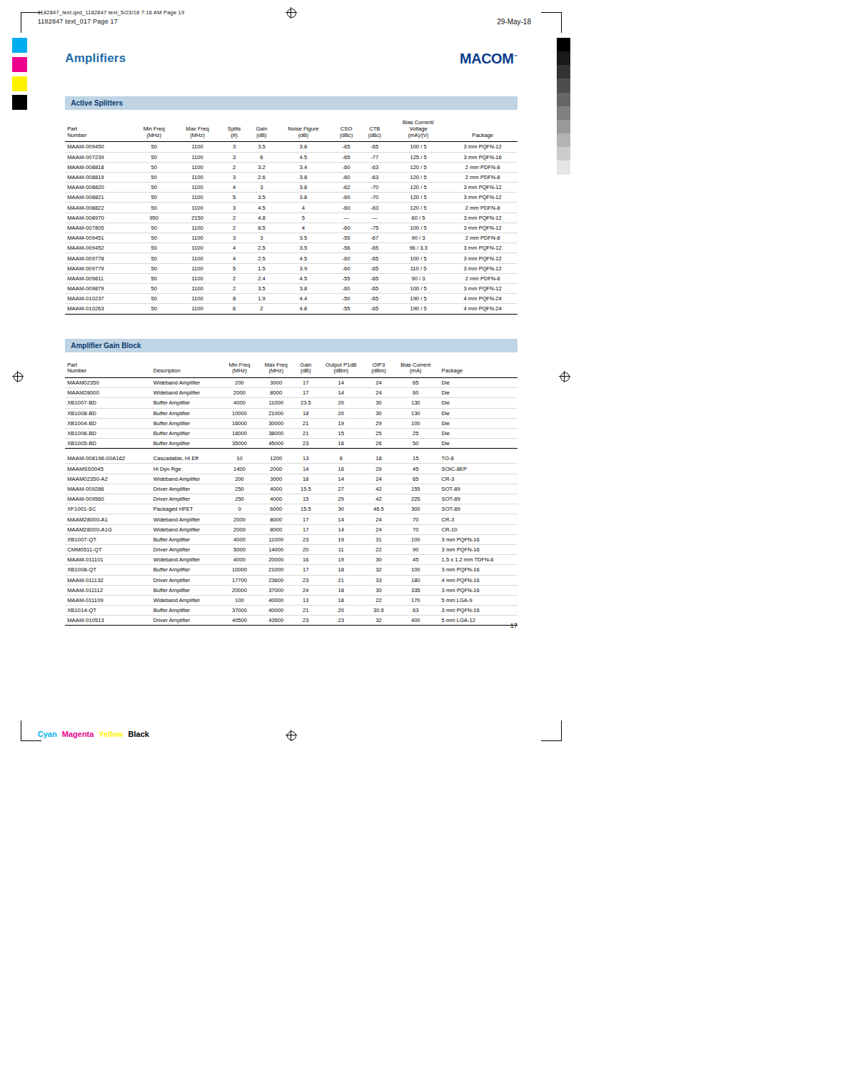1182847_text.qxd_1182847 text_5/23/18 7:16 AM Page 19
1182847 text_017 Page 17
29-May-18
Cyan Magenta Yellow Black
Amplifiers
MACOM™
Active Splitters
| Part Number | Min Freq (MHz) | Max Freq (MHz) | Splits (#) | Gain (dB) | Noise Figure (dB) | CSO (dBc) | CTB (dBc) | Bias Current/ Voltage (mA)/(V) | Package |
| --- | --- | --- | --- | --- | --- | --- | --- | --- | --- |
| MAAM-009450 | 50 | 1100 | 3 | 3.5 | 3.8 | -65 | -65 | 100 / 5 | 3 mm PQFN-12 |
| MAAM-007239 | 50 | 1100 | 3 | 6 | 4.5 | -65 | -77 | 125 / 5 | 3 mm PQFN-16 |
| MAAM-008818 | 50 | 1100 | 2 | 3.2 | 3.4 | -60 | -63 | 120 / 5 | 2 mm PDFN-8 |
| MAAM-008819 | 50 | 1100 | 3 | 2.6 | 3.8 | -60 | -63 | 120 / 5 | 2 mm PDFN-8 |
| MAAM-008820 | 50 | 1100 | 4 | 3 | 3.8 | -62 | -70 | 120 / 5 | 3 mm PQFN-12 |
| MAAM-008821 | 50 | 1100 | 5 | 3.5 | 3.8 | -60 | -70 | 120 / 5 | 3 mm PQFN-12 |
| MAAM-008822 | 50 | 1100 | 3 | 4.5 | 4 | -60 | -63 | 120 / 5 | 2 mm PDFN-8 |
| MAAM-008970 | 950 | 2150 | 2 | 4.8 | 5 | — | — | 60 / 5 | 3 mm PQFN-12 |
| MAAM-007805 | 50 | 1100 | 2 | 8.5 | 4 | -60 | -75 | 100 / 5 | 3 mm PQFN-12 |
| MAAM-009451 | 50 | 1100 | 3 | 3 | 3.5 | -55 | -67 | 90 / 3 | 2 mm PDFN-8 |
| MAAM-009452 | 50 | 1100 | 4 | 2.5 | 3.5 | -56 | -65 | 96 / 3.3 | 3 mm PQFN-12 |
| MAAM-009778 | 50 | 1100 | 4 | 2.5 | 4.5 | -60 | -65 | 100 / 5 | 3 mm PQFN-12 |
| MAAM-009779 | 50 | 1100 | 5 | 1.5 | 3.9 | -60 | -65 | 110 / 5 | 3 mm PQFN-12 |
| MAAM-009811 | 50 | 1100 | 2 | 2.4 | 4.5 | -55 | -65 | 90 / 3 | 2 mm PDFN-8 |
| MAAM-009879 | 50 | 1100 | 2 | 3.5 | 3.8 | -60 | -65 | 100 / 5 | 3 mm PQFN-12 |
| MAAM-010237 | 50 | 1100 | 8 | 1.9 | 4.4 | -50 | -65 | 190 / 5 | 4 mm PQFN-24 |
| MAAM-010263 | 50 | 1100 | 6 | 2 | 4.8 | -55 | -65 | 190 / 5 | 4 mm PQFN-24 |
Amplifier Gain Block
| Part Number | Description | Min Freq (MHz) | Max Freq (MHz) | Gain (dB) | Output P1dB (dBm) | OIP3 (dBm) | Bias Current (mA) | Package |
| --- | --- | --- | --- | --- | --- | --- | --- | --- |
| MAAM02350 | Wideband Amplifier | 200 | 3000 | 17 | 14 | 24 | 65 | Die |
| MAAM28000 | Wideband Amplifier | 2000 | 8000 | 17 | 14 | 24 | 60 | Die |
| XB1007-BD | Buffer Amplifier | 4000 | 11000 | 23.5 | 20 | 30 | 130 | Die |
| XB1008-BD | Buffer Amplifier | 10000 | 21000 | 18 | 20 | 30 | 130 | Die |
| XB1004-BD | Buffer Amplifier | 16000 | 30000 | 21 | 19 | 29 | 100 | Die |
| XB1006-BD | Buffer Amplifier | 18000 | 38000 | 21 | 15 | 25 | 25 | Die |
| XB1005-BD | Buffer Amplifier | 35000 | 45000 | 23 | 16 | 26 | 50 | Die |
| MAAM-008198-00A162 | Cascadable, Hi Eff | 10 | 1200 | 13 | 6 | 18 | 15 | TO-8 |
| MAAMSS0045 | Hi Dyn Rge | 1400 | 2000 | 14 | 16 | 29 | 45 | SOIC-8EP |
| MAAM02350-A2 | Wideband Amplifier | 200 | 3000 | 18 | 14 | 24 | 65 | CR-3 |
| MAAM-009286 | Driver Amplifier | 250 | 4000 | 15.5 | 27 | 42 | 155 | SOT-89 |
| MAAM-009560 | Driver Amplifier | 250 | 4000 | 15 | 29 | 42 | 225 | SOT-89 |
| XF1001-SC | Packaged HFET | 0 | 6000 | 15.5 | 30 | 46.5 | 300 | SOT-89 |
| MAAM28000-A1 | Wideband Amplifier | 2000 | 8000 | 17 | 14 | 24 | 70 | CR-3 |
| MAAM28000-A1G | Wideband Amplifier | 2000 | 8000 | 17 | 14 | 24 | 70 | CR-10 |
| XB1007-QT | Buffer Amplifier | 4000 | 11000 | 23 | 19 | 31 | 100 | 3 mm PQFN-16 |
| CMM0511-QT | Driver Amplifier | 5000 | 14000 | 20 | 11 | 22 | 90 | 3 mm PQFN-16 |
| MAAM-011101 | Wideband Amplifier | 4000 | 20000 | 16 | 19 | 30 | 45 | 1.5 x 1.2 mm TDFN-6 |
| XB1008-QT | Buffer Amplifier | 10000 | 21000 | 17 | 18 | 32 | 100 | 3 mm PQFN-16 |
| MAAM-011132 | Driver Amplifier | 17700 | 23600 | 23 | 21 | 33 | 180 | 4 mm PQFN-16 |
| MAAM-011112 | Buffer Amplifier | 20000 | 37000 | 24 | 18 | 30 | 335 | 3 mm PQFN-16 |
| MAAM-011109 | Wideband Amplifier | 100 | 40000 | 13 | 18 | 22 | 170 | 5 mm LGA-9 |
| XB1014-QT | Buffer Amplifier | 37000 | 40000 | 21 | 20 | 30.5 | 63 | 3 mm PQFN-16 |
| MAAM-010513 | Driver Amplifier | 40500 | 43500 | 23 | 23 | 32 | 400 | 5 mm LGA-12 |
17